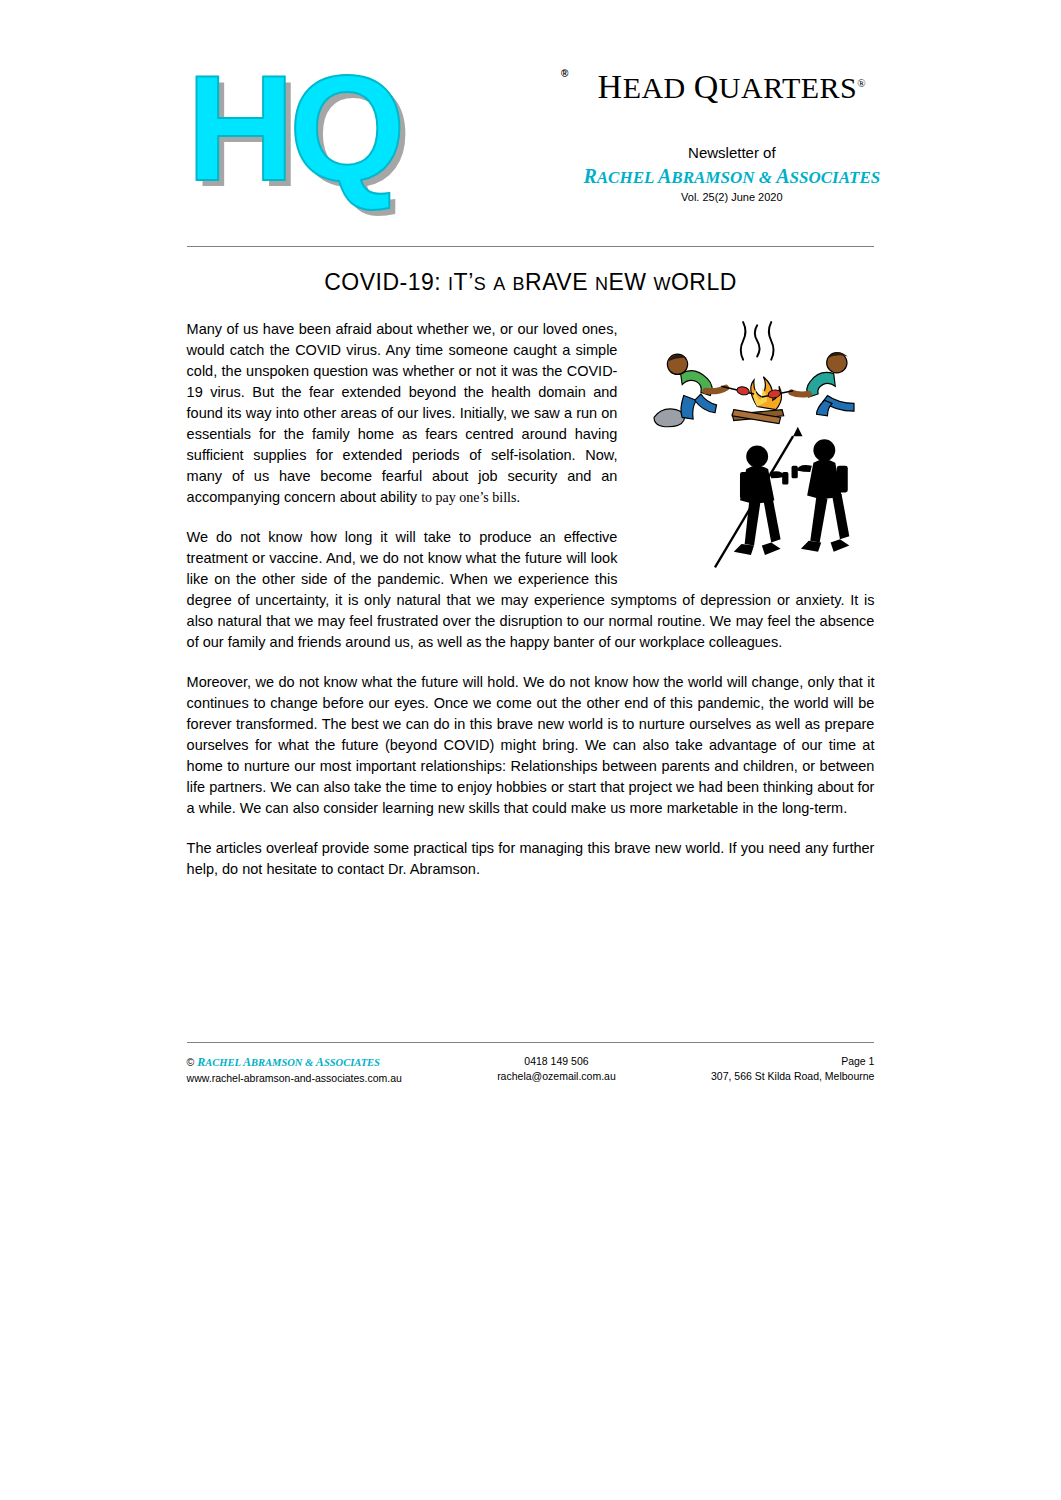HQ
HQ
®
HEAD QUARTERS®
Newsletter of
RACHEL ABRAMSON & ASSOCIATES
Vol. 25(2) June 2020
COVID-19: IT’S A BRAVE NEW WORLD
Many of us have been afraid about whether we, or our loved ones, would catch the COVID virus. Any time someone caught a simple cold, the unspoken question was whether or not it was the COVID-19 virus. But the fear extended beyond the health domain and found its way into other areas of our lives. Initially, we saw a run on essentials for the family home as fears centred around having sufficient supplies for extended periods of self-isolation. Now, many of us have become fearful about job security and an accompanying concern about ability to pay one’s bills.
We do not know how long it will take to produce an effective treatment or vaccine. And, we do not know what the future will look like on the other side of the pandemic. When we experience this degree of uncertainty, it is only natural that we may experience symptoms of depression or anxiety. It is also natural that we may feel frustrated over the disruption to our normal routine. We may feel the absence of our family and friends around us, as well as the happy banter of our workplace colleagues.
Moreover, we do not know what the future will hold. We do not know how the world will change, only that it continues to change before our eyes. Once we come out the other end of this pandemic, the world will be forever transformed. The best we can do in this brave new world is to nurture ourselves as well as prepare ourselves for what the future (beyond COVID) might bring. We can also take advantage of our time at home to nurture our most important relationships: Relationships between parents and children, or between life partners. We can also take the time to enjoy hobbies or start that project we had been thinking about for a while. We can also consider learning new skills that could make us more marketable in the long-term.
The articles overleaf provide some practical tips for managing this brave new world. If you need any further help, do not hesitate to contact Dr. Abramson.
© RACHEL ABRAMSON & ASSOCIATES
www.rachel-abramson-and-associates.com.au
0418 149 506
rachela@ozemail.com.au
Page 1
307, 566 St Kilda Road, Melbourne